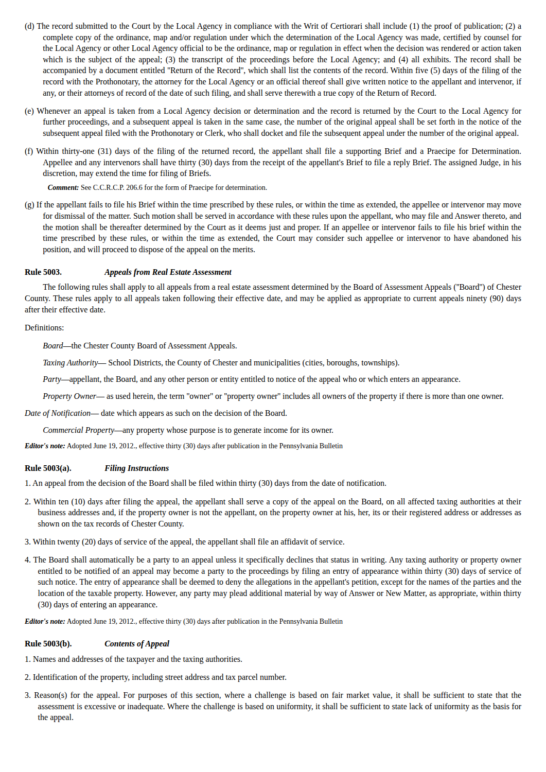(d) The record submitted to the Court by the Local Agency in compliance with the Writ of Certiorari shall include (1) the proof of publication; (2) a complete copy of the ordinance, map and/or regulation under which the determination of the Local Agency was made, certified by counsel for the Local Agency or other Local Agency official to be the ordinance, map or regulation in effect when the decision was rendered or action taken which is the subject of the appeal; (3) the transcript of the proceedings before the Local Agency; and (4) all exhibits. The record shall be accompanied by a document entitled ''Return of the Record'', which shall list the contents of the record. Within five (5) days of the filing of the record with the Prothonotary, the attorney for the Local Agency or an official thereof shall give written notice to the appellant and intervenor, if any, or their attorneys of record of the date of such filing, and shall serve therewith a true copy of the Return of Record.
(e) Whenever an appeal is taken from a Local Agency decision or determination and the record is returned by the Court to the Local Agency for further proceedings, and a subsequent appeal is taken in the same case, the number of the original appeal shall be set forth in the notice of the subsequent appeal filed with the Prothonotary or Clerk, who shall docket and file the subsequent appeal under the number of the original appeal.
(f) Within thirty-one (31) days of the filing of the returned record, the appellant shall file a supporting Brief and a Praecipe for Determination. Appellee and any intervenors shall have thirty (30) days from the receipt of the appellant's Brief to file a reply Brief. The assigned Judge, in his discretion, may extend the time for filing of Briefs.
Comment: See C.C.R.C.P. 206.6 for the form of Praecipe for determination.
(g) If the appellant fails to file his Brief within the time prescribed by these rules, or within the time as extended, the appellee or intervenor may move for dismissal of the matter. Such motion shall be served in accordance with these rules upon the appellant, who may file and Answer thereto, and the motion shall be thereafter determined by the Court as it deems just and proper. If an appellee or intervenor fails to file his brief within the time prescribed by these rules, or within the time as extended, the Court may consider such appellee or intervenor to have abandoned his position, and will proceed to dispose of the appeal on the merits.
Rule 5003. Appeals from Real Estate Assessment
The following rules shall apply to all appeals from a real estate assessment determined by the Board of Assessment Appeals (''Board'') of Chester County. These rules apply to all appeals taken following their effective date, and may be applied as appropriate to current appeals ninety (90) days after their effective date.
Definitions:
Board—the Chester County Board of Assessment Appeals.
Taxing Authority— School Districts, the County of Chester and municipalities (cities, boroughs, townships).
Party—appellant, the Board, and any other person or entity entitled to notice of the appeal who or which enters an appearance.
Property Owner— as used herein, the term ''owner'' or ''property owner'' includes all owners of the property if there is more than one owner.
Date of Notification— date which appears as such on the decision of the Board.
Commercial Property—any property whose purpose is to generate income for its owner.
Editor's note: Adopted June 19, 2012., effective thirty (30) days after publication in the Pennsylvania Bulletin
Rule 5003(a). Filing Instructions
1. An appeal from the decision of the Board shall be filed within thirty (30) days from the date of notification.
2. Within ten (10) days after filing the appeal, the appellant shall serve a copy of the appeal on the Board, on all affected taxing authorities at their business addresses and, if the property owner is not the appellant, on the property owner at his, her, its or their registered address or addresses as shown on the tax records of Chester County.
3. Within twenty (20) days of service of the appeal, the appellant shall file an affidavit of service.
4. The Board shall automatically be a party to an appeal unless it specifically declines that status in writing. Any taxing authority or property owner entitled to be notified of an appeal may become a party to the proceedings by filing an entry of appearance within thirty (30) days of service of such notice. The entry of appearance shall be deemed to deny the allegations in the appellant's petition, except for the names of the parties and the location of the taxable property. However, any party may plead additional material by way of Answer or New Matter, as appropriate, within thirty (30) days of entering an appearance.
Editor's note: Adopted June 19, 2012., effective thirty (30) days after publication in the Pennsylvania Bulletin
Rule 5003(b). Contents of Appeal
1. Names and addresses of the taxpayer and the taxing authorities.
2. Identification of the property, including street address and tax parcel number.
3. Reason(s) for the appeal. For purposes of this section, where a challenge is based on fair market value, it shall be sufficient to state that the assessment is excessive or inadequate. Where the challenge is based on uniformity, it shall be sufficient to state lack of uniformity as the basis for the appeal.